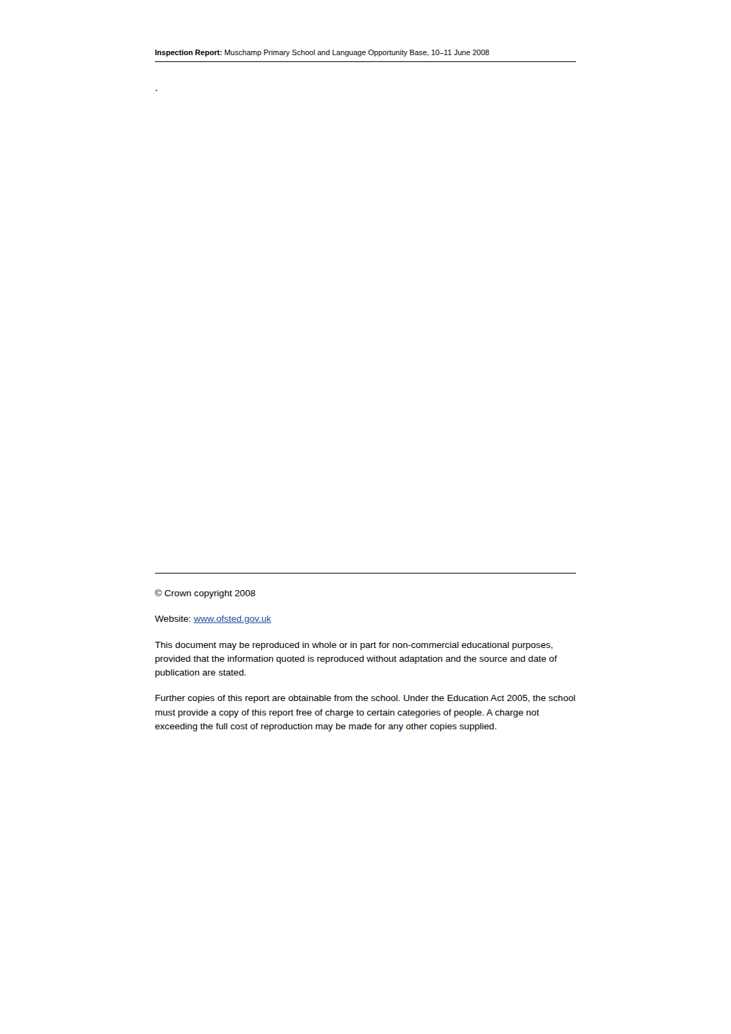Inspection Report: Muschamp Primary School and Language Opportunity Base, 10–11 June 2008
.
© Crown copyright 2008
Website: www.ofsted.gov.uk
This document may be reproduced in whole or in part for non-commercial educational purposes, provided that the information quoted is reproduced without adaptation and the source and date of publication are stated.
Further copies of this report are obtainable from the school. Under the Education Act 2005, the school must provide a copy of this report free of charge to certain categories of people. A charge not exceeding the full cost of reproduction may be made for any other copies supplied.